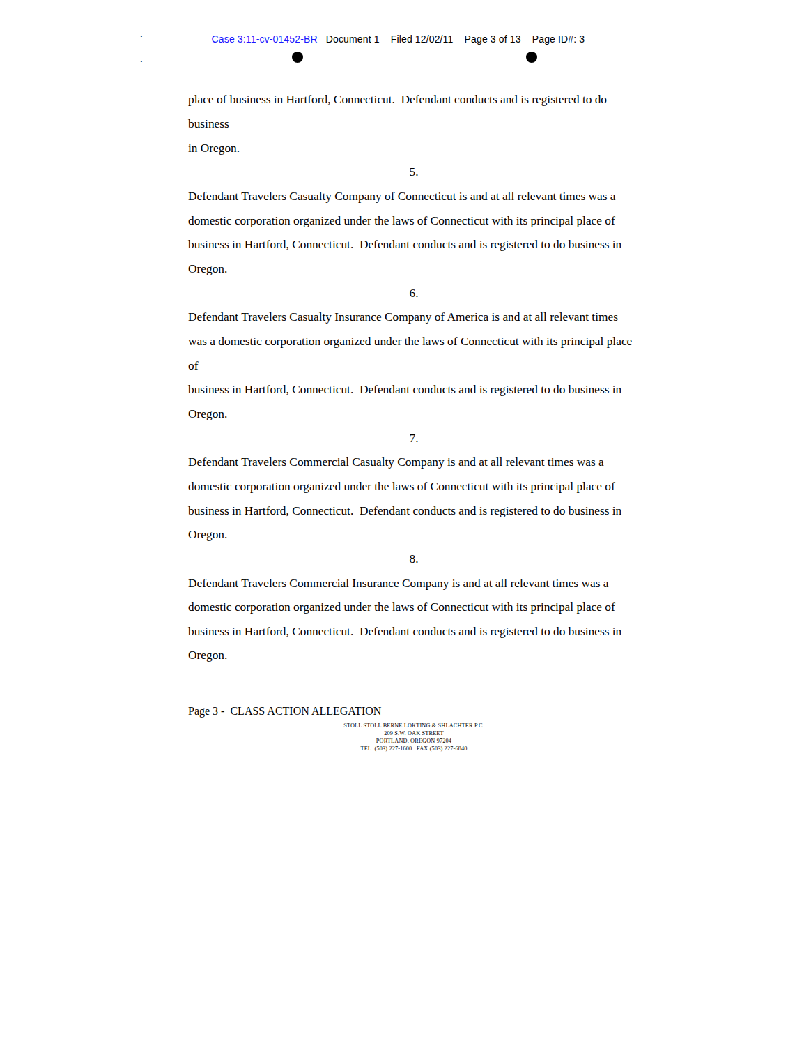Case 3:11-cv-01452-BR Document 1 Filed 12/02/11 Page 3 of 13 Page ID#: 3
. .
place of business in Hartford, Connecticut. Defendant conducts and is registered to do business
in Oregon.
5.
Defendant Travelers Casualty Company of Connecticut is and at all relevant times was a
domestic corporation organized under the laws of Connecticut with its principal place of
business in Hartford, Connecticut. Defendant conducts and is registered to do business in
Oregon.
6.
Defendant Travelers Casualty Insurance Company of America is and at all relevant times
was a domestic corporation organized under the laws of Connecticut with its principal place of
business in Hartford, Connecticut. Defendant conducts and is registered to do business in
Oregon.
7.
Defendant Travelers Commercial Casualty Company is and at all relevant times was a
domestic corporation organized under the laws of Connecticut with its principal place of
business in Hartford, Connecticut. Defendant conducts and is registered to do business in
Oregon.
8.
Defendant Travelers Commercial Insurance Company is and at all relevant times was a
domestic corporation organized under the laws of Connecticut with its principal place of
business in Hartford, Connecticut. Defendant conducts and is registered to do business in
Oregon.
Page 3 - CLASS ACTION ALLEGATION
STOLL STOLL BERNE LOKTING & SHLACHTER P.C.
209 S.W. OAK STREET
PORTLAND, OREGON 97204
TEL. (503) 227-1600 FAX (503) 227-6840